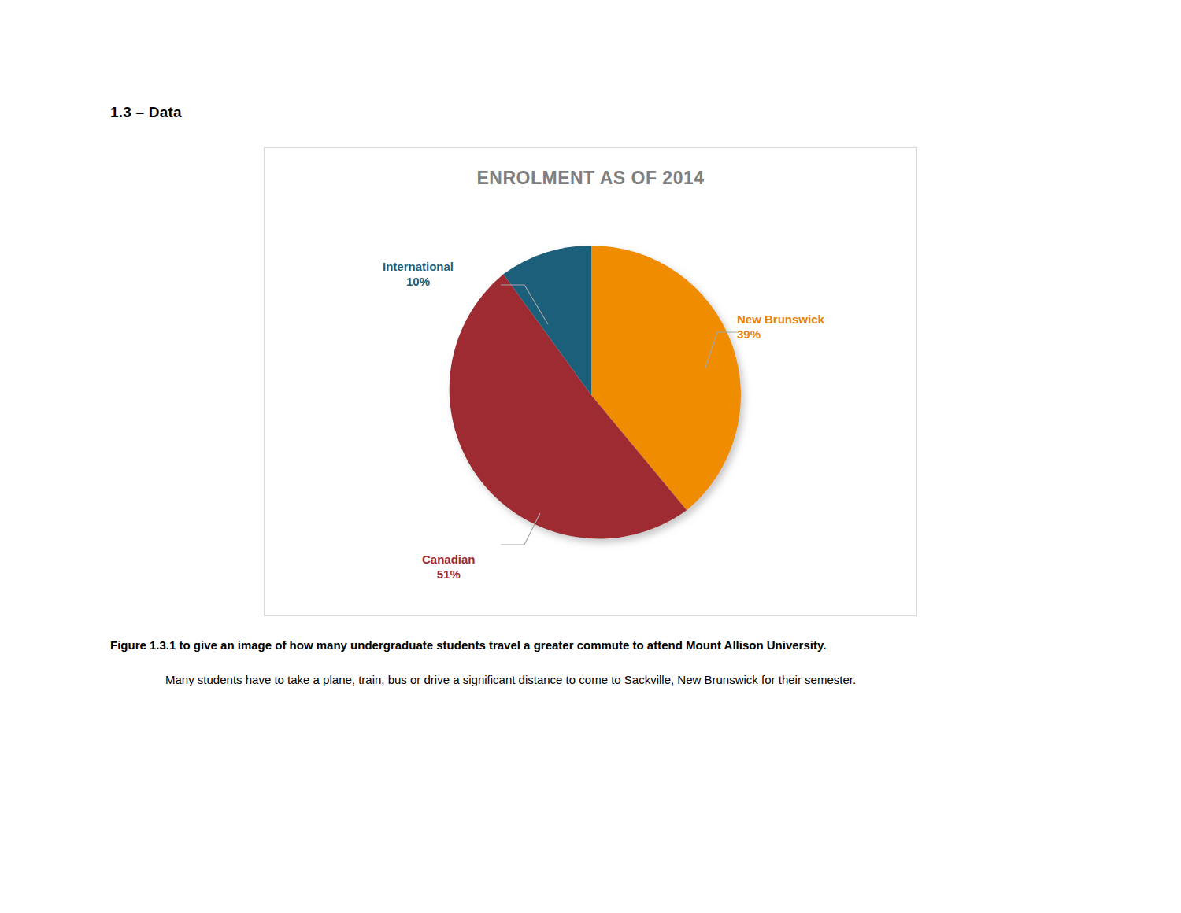1.3 – Data
ENROLMENT AS OF 2014
International
10%
New Brunswick
39%
Canadian
51%
Figure 1.3.1 to give an image of how many undergraduate students travel a greater commute to attend Mount Allison University.
Many students have to take a plane, train, bus or drive a significant distance to come to Sackville, New Brunswick for their semester.